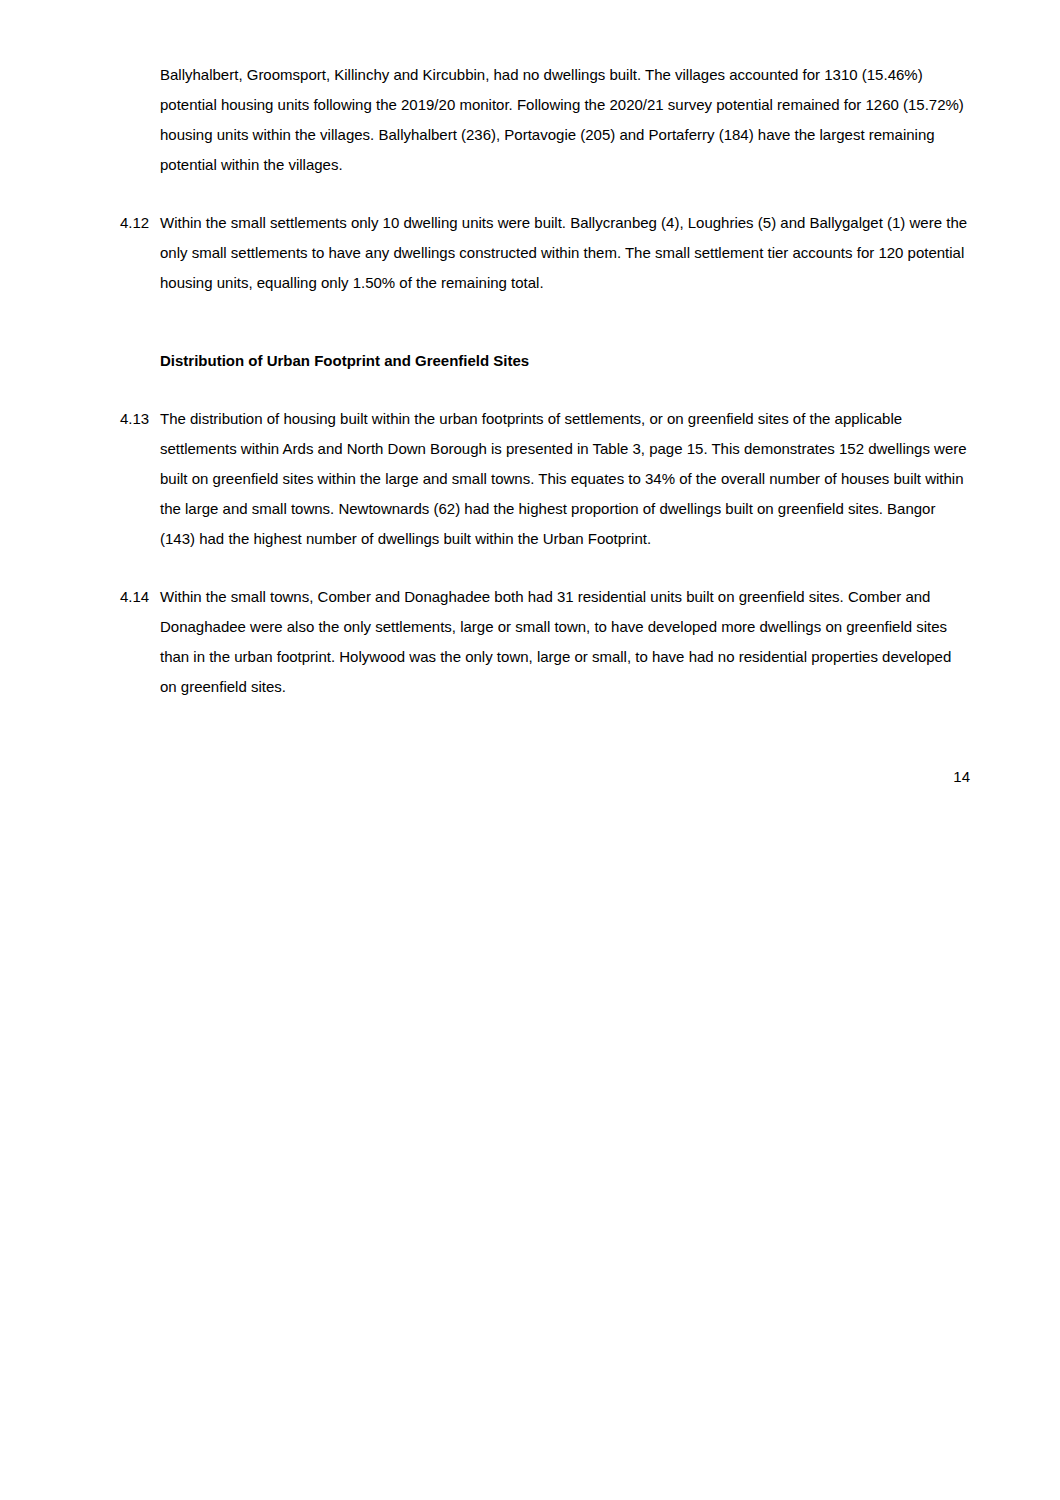Ballyhalbert, Groomsport, Killinchy and Kircubbin, had no dwellings built. The villages accounted for 1310 (15.46%) potential housing units following the 2019/20 monitor. Following the 2020/21 survey potential remained for 1260 (15.72%) housing units within the villages. Ballyhalbert (236), Portavogie (205) and Portaferry (184) have the largest remaining potential within the villages.
4.12
Within the small settlements only 10 dwelling units were built. Ballycranbeg (4), Loughries (5) and Ballygalget (1) were the only small settlements to have any dwellings constructed within them. The small settlement tier accounts for 120 potential housing units, equalling only 1.50% of the remaining total.
Distribution of Urban Footprint and Greenfield Sites
4.13
The distribution of housing built within the urban footprints of settlements, or on greenfield sites of the applicable settlements within Ards and North Down Borough is presented in Table 3, page 15. This demonstrates 152 dwellings were built on greenfield sites within the large and small towns. This equates to 34% of the overall number of houses built within the large and small towns. Newtownards (62) had the highest proportion of dwellings built on greenfield sites. Bangor (143) had the highest number of dwellings built within the Urban Footprint.
4.14
Within the small towns, Comber and Donaghadee both had 31 residential units built on greenfield sites. Comber and Donaghadee were also the only settlements, large or small town, to have developed more dwellings on greenfield sites than in the urban footprint. Holywood was the only town, large or small, to have had no residential properties developed on greenfield sites.
14